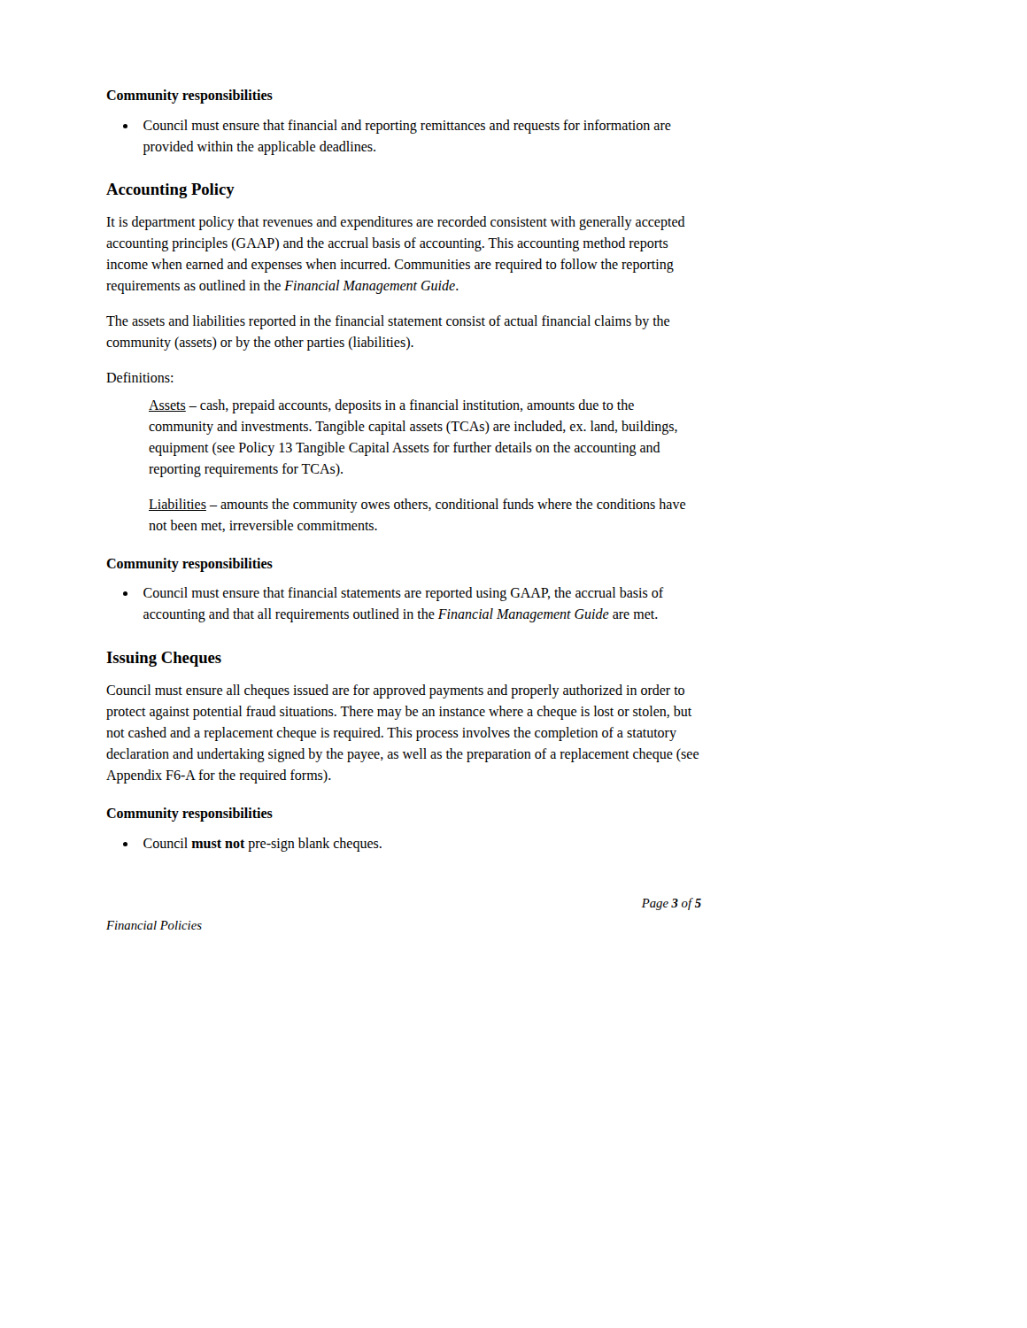Community responsibilities
Council must ensure that financial and reporting remittances and requests for information are provided within the applicable deadlines.
Accounting Policy
It is department policy that revenues and expenditures are recorded consistent with generally accepted accounting principles (GAAP) and the accrual basis of accounting. This accounting method reports income when earned and expenses when incurred. Communities are required to follow the reporting requirements as outlined in the Financial Management Guide.
The assets and liabilities reported in the financial statement consist of actual financial claims by the community (assets) or by the other parties (liabilities).
Definitions:
Assets – cash, prepaid accounts, deposits in a financial institution, amounts due to the community and investments. Tangible capital assets (TCAs) are included, ex. land, buildings, equipment (see Policy 13 Tangible Capital Assets for further details on the accounting and reporting requirements for TCAs).
Liabilities – amounts the community owes others, conditional funds where the conditions have not been met, irreversible commitments.
Community responsibilities
Council must ensure that financial statements are reported using GAAP, the accrual basis of accounting and that all requirements outlined in the Financial Management Guide are met.
Issuing Cheques
Council must ensure all cheques issued are for approved payments and properly authorized in order to protect against potential fraud situations. There may be an instance where a cheque is lost or stolen, but not cashed and a replacement cheque is required. This process involves the completion of a statutory declaration and undertaking signed by the payee, as well as the preparation of a replacement cheque (see Appendix F6-A for the required forms).
Community responsibilities
Council must not pre-sign blank cheques.
Page 3 of 5
Financial Policies